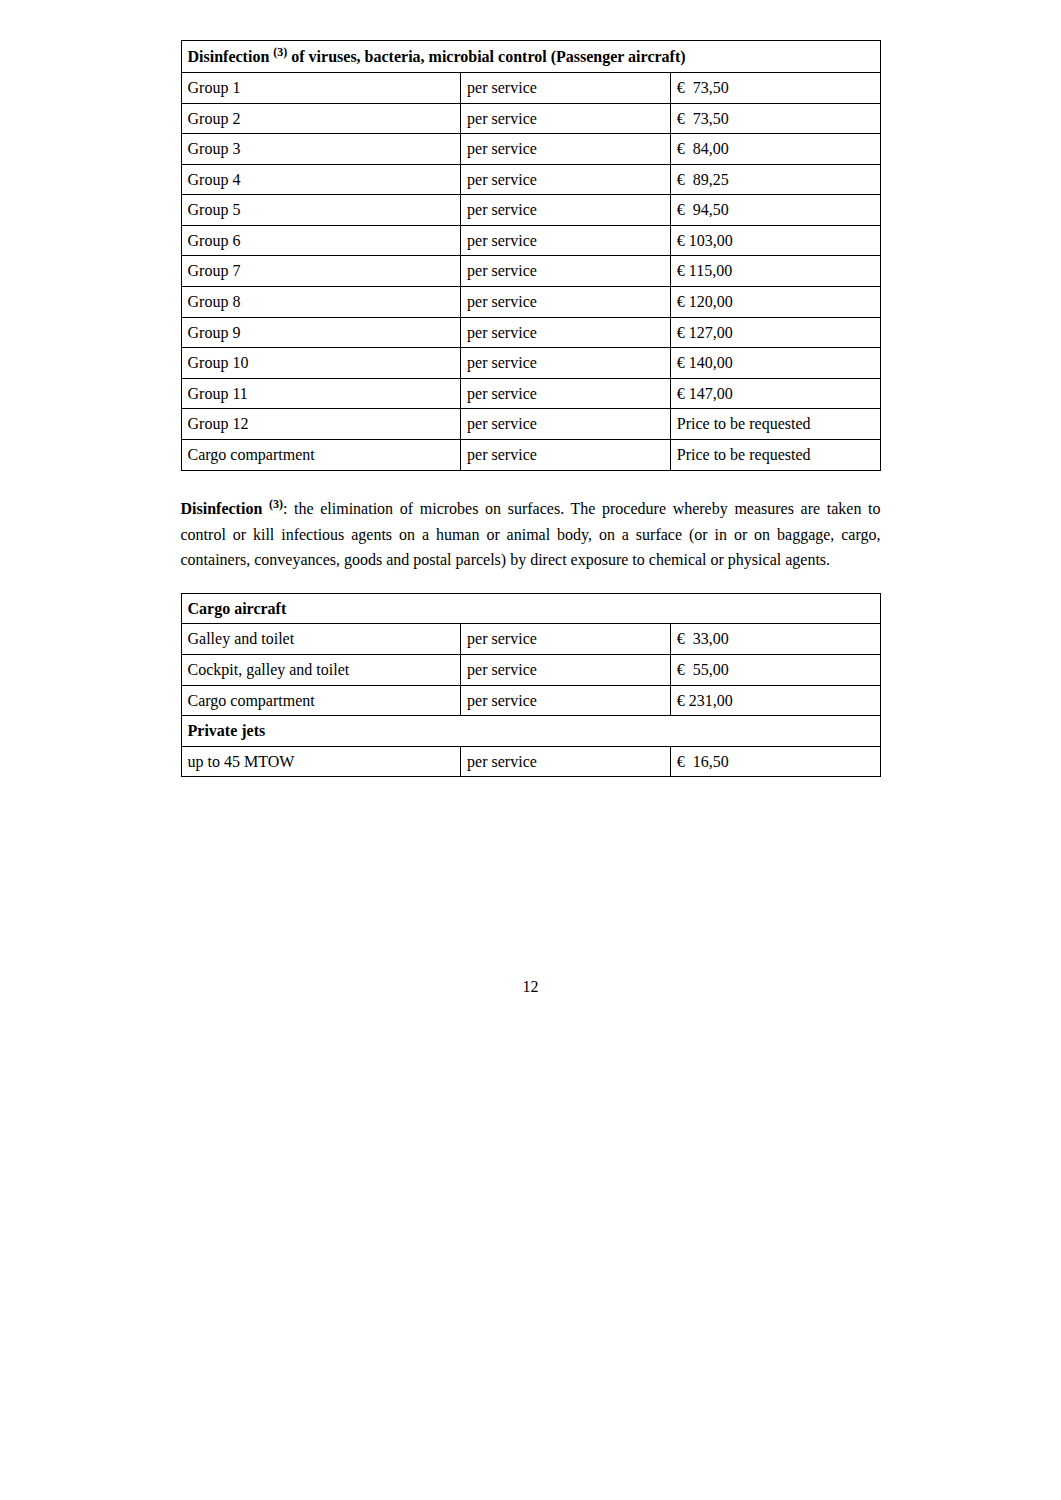| Disinfection (3) of viruses, bacteria, microbial control (Passenger aircraft) |
| Group 1 | per service | € 73,50 |
| Group 2 | per service | € 73,50 |
| Group 3 | per service | € 84,00 |
| Group 4 | per service | € 89,25 |
| Group 5 | per service | € 94,50 |
| Group 6 | per service | € 103,00 |
| Group 7 | per service | € 115,00 |
| Group 8 | per service | € 120,00 |
| Group 9 | per service | € 127,00 |
| Group 10 | per service | € 140,00 |
| Group 11 | per service | € 147,00 |
| Group 12 | per service | Price to be requested |
| Cargo compartment | per service | Price to be requested |
Disinfection (3): the elimination of microbes on surfaces. The procedure whereby measures are taken to control or kill infectious agents on a human or animal body, on a surface (or in or on baggage, cargo, containers, conveyances, goods and postal parcels) by direct exposure to chemical or physical agents.
| Cargo aircraft |
| Galley and toilet | per service | € 33,00 |
| Cockpit, galley and toilet | per service | € 55,00 |
| Cargo compartment | per service | € 231,00 |
| Private jets |
| up to 45 MTOW | per service | € 16,50 |
12